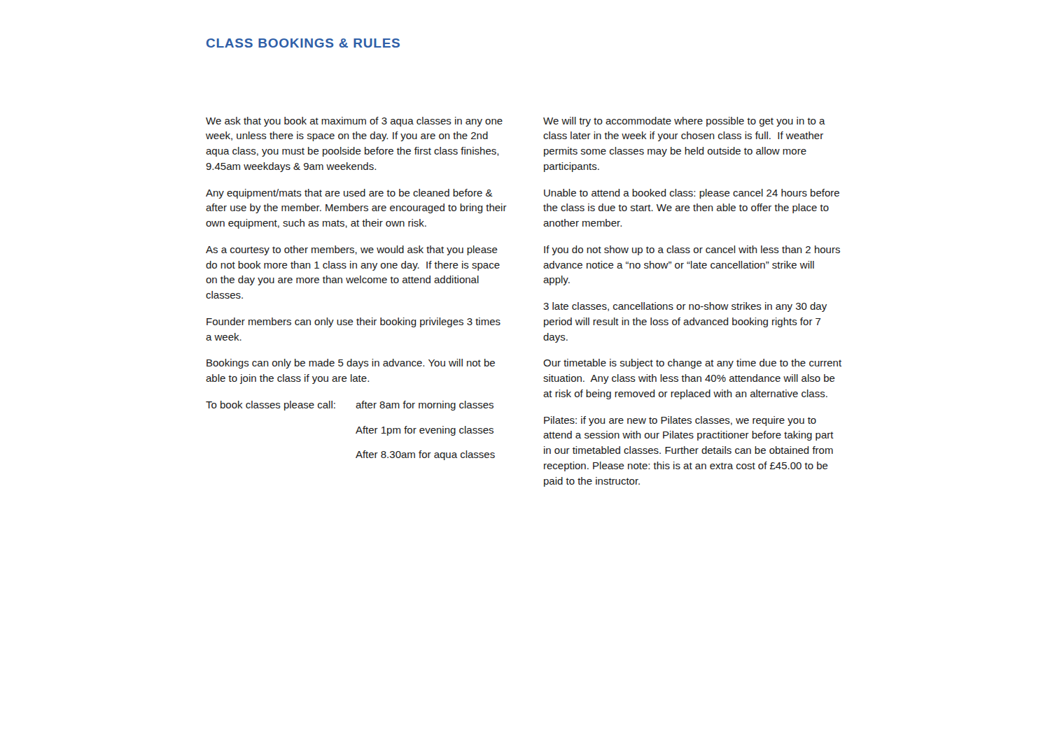Class Bookings & Rules
We ask that you book at maximum of 3 aqua classes in any one week, unless there is space on the day. If you are on the 2nd aqua class, you must be poolside before the first class finishes, 9.45am weekdays & 9am weekends.
Any equipment/mats that are used are to be cleaned before & after use by the member. Members are encouraged to bring their own equipment, such as mats, at their own risk.
As a courtesy to other members, we would ask that you please do not book more than 1 class in any one day. If there is space on the day you are more than welcome to attend additional classes.
Founder members can only use their booking privileges 3 times a week.
Bookings can only be made 5 days in advance. You will not be able to join the class if you are late.
To book classes please call:
after 8am for morning classes
After 1pm for evening classes
After 8.30am for aqua classes
We will try to accommodate where possible to get you in to a class later in the week if your chosen class is full. If weather permits some classes may be held outside to allow more participants.
Unable to attend a booked class: please cancel 24 hours before the class is due to start. We are then able to offer the place to another member.
If you do not show up to a class or cancel with less than 2 hours advance notice a “no show” or “late cancellation” strike will apply.
3 late classes, cancellations or no-show strikes in any 30 day period will result in the loss of advanced booking rights for 7 days.
Our timetable is subject to change at any time due to the current situation. Any class with less than 40% attendance will also be at risk of being removed or replaced with an alternative class.
Pilates: if you are new to Pilates classes, we require you to attend a session with our Pilates practitioner before taking part in our timetabled classes. Further details can be obtained from reception. Please note: this is at an extra cost of £45.00 to be paid to the instructor.